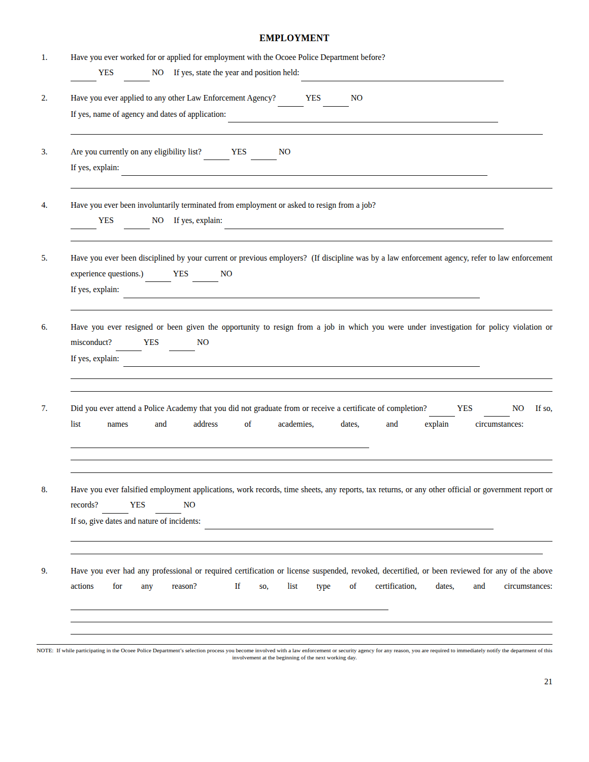EMPLOYMENT
Have you ever worked for or applied for employment with the Ocoee Police Department before?
YES NO If yes, state the year and position held:
Have you ever applied to any other Law Enforcement Agency? YES NO
If yes, name of agency and dates of application:
Are you currently on any eligibility list? YES NO
If yes, explain:
Have you ever been involuntarily terminated from employment or asked to resign from a job?
YES NO If yes, explain:
Have you ever been disciplined by your current or previous employers? (If discipline was by a law enforcement agency, refer to law enforcement experience questions.) YES NO If yes, explain:
Have you ever resigned or been given the opportunity to resign from a job in which you were under investigation for policy violation or misconduct? YES NO If yes, explain:
Did you ever attend a Police Academy that you did not graduate from or receive a certificate of completion? YES NO If so, list names and address of academies, dates, and explain circumstances:
Have you ever falsified employment applications, work records, time sheets, any reports, tax returns, or any other official or government report or records? YES NO If so, give dates and nature of incidents:
Have you ever had any professional or required certification or license suspended, revoked, decertified, or been reviewed for any of the above actions for any reason? If so, list type of certification, dates, and circumstances:
NOTE: If while participating in the Ocoee Police Department’s selection process you become involved with a law enforcement or security agency for any reason, you are required to immediately notify the department of this involvement at the beginning of the next working day.
21